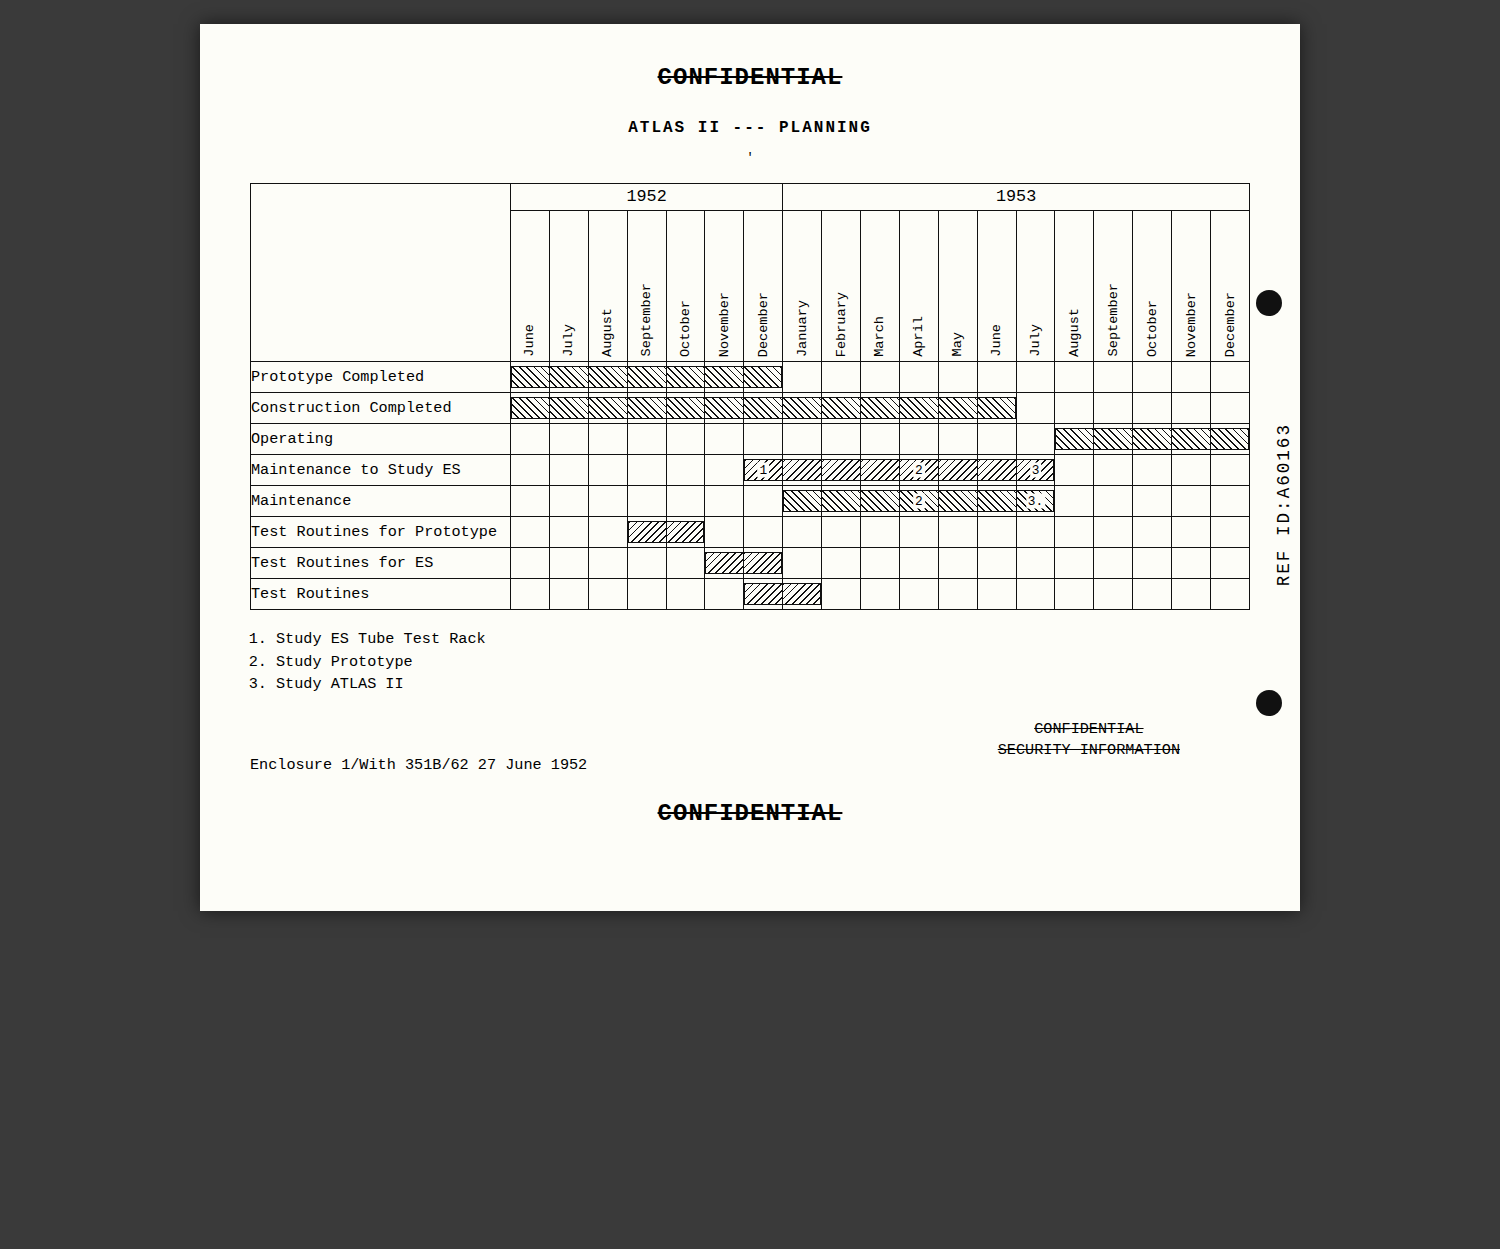REF ID:A60163
CONFIDENTIAL
ATLAS II --- PLANNING
'
| | 1952 | 1953 |
| --- | --- | --- |
| June | July | August | September | October | November | December | January | February | March | April | May | June | July | August | September | October | November | December |
| Prototype Completed | | | | | | | | | | | | | | | | | | | |
| Construction Completed | | | | | | | | | | | | | | | | | | | |
| Operating | | | | | | | | | | | | | | | | | | | |
| Maintenance to Study ES | | | | | | | 1 | | | | 2 | | | 3 | | | | | |
| Maintenance | | | | | | | | | | | 2 | | | 3. | | | | | |
| Test Routines for Prototype | | | | | | | | | | | | | | | | | | | |
| Test Routines for ES | | | | | | | | | | | | | | | | | | | |
| Test Routines | | | | | | | | | | | | | | | | | | | |
Study ES Tube Test Rack
Study Prototype
Study ATLAS II
CONFIDENTIAL
SECURITY INFORMATION
Enclosure 1/With 351B/62 27 June 1952
CONFIDENTIAL